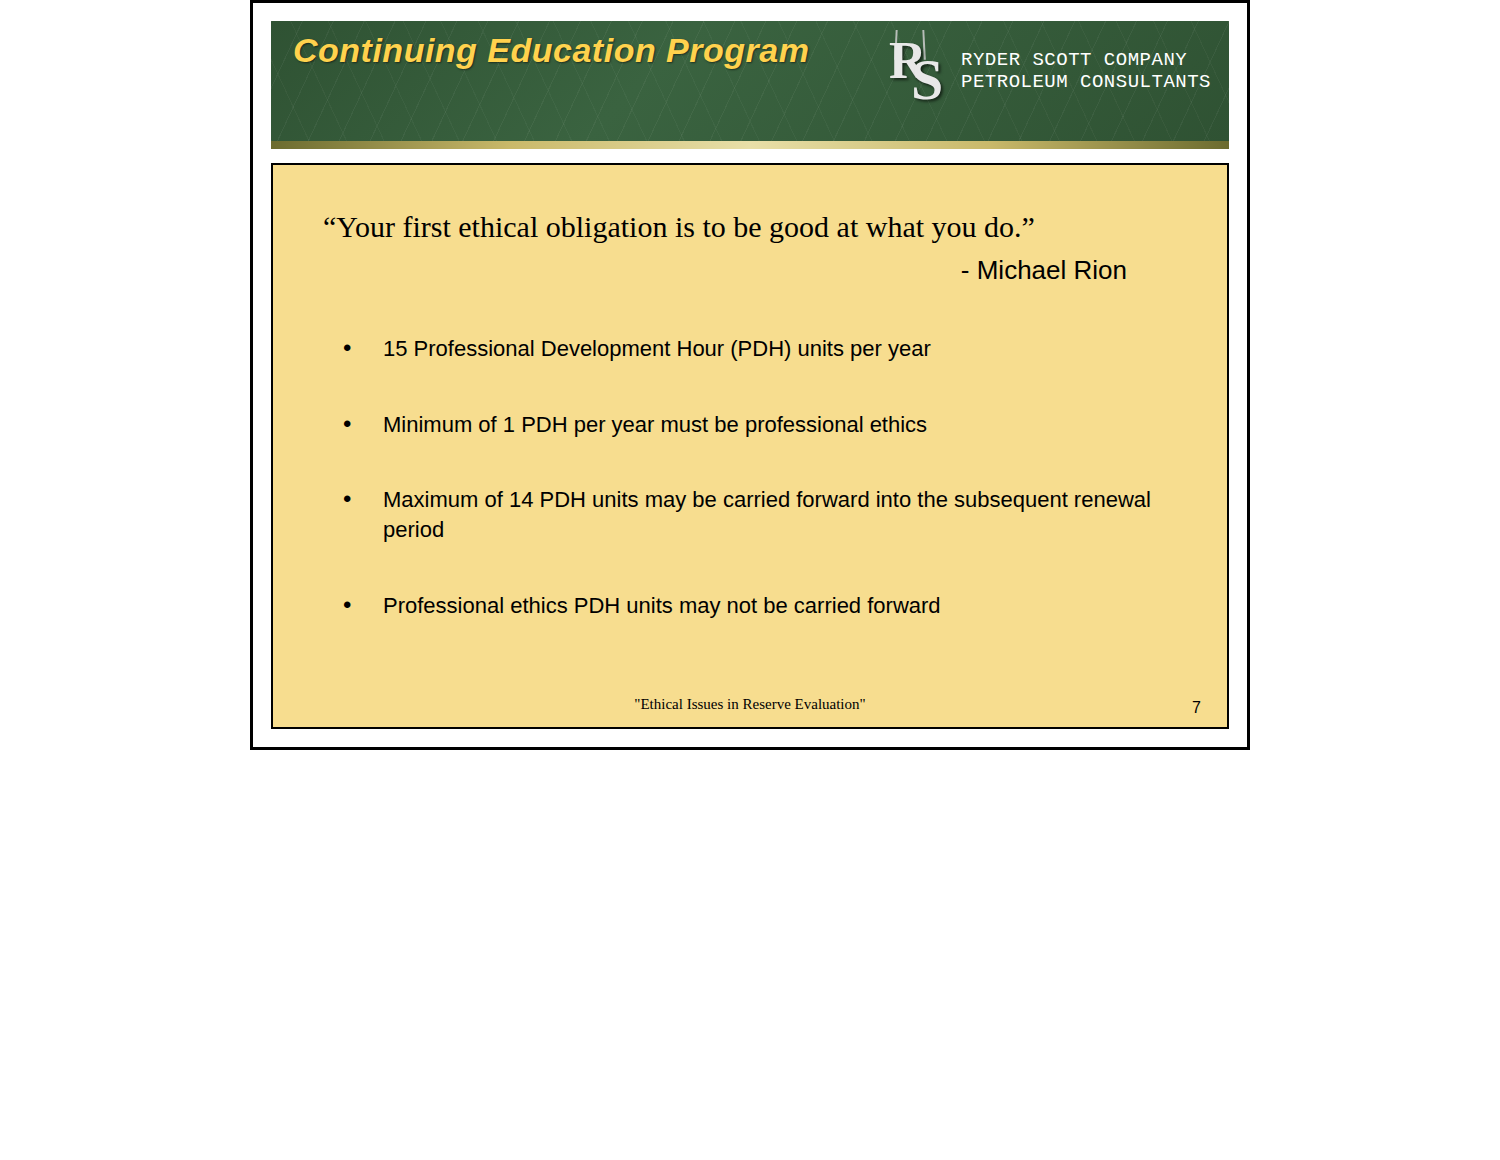Continuing Education Program
R S
RYDER SCOTT COMPANY PETROLEUM CONSULTANTS
“Your first ethical obligation is to be good at what you do.”
- Michael Rion
15 Professional Development Hour (PDH) units per year
Minimum of 1 PDH per year must be professional ethics
Maximum of 14 PDH units may be carried forward into the subsequent renewal period
Professional ethics PDH units may not be carried forward
"Ethical Issues in Reserve Evaluation"
7